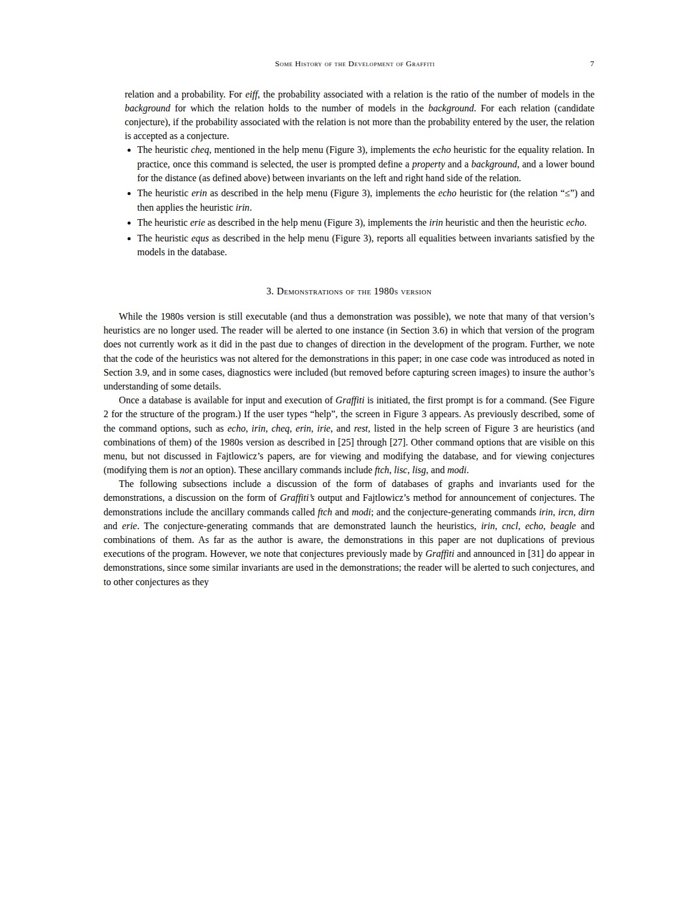Some History of the Development of Graffiti 7
relation and a probability. For eiff, the probability associated with a relation is the ratio of the number of models in the background for which the relation holds to the number of models in the background. For each relation (candidate conjecture), if the probability associated with the relation is not more than the probability entered by the user, the relation is accepted as a conjecture.
The heuristic cheq, mentioned in the help menu (Figure 3), implements the echo heuristic for the equality relation. In practice, once this command is selected, the user is prompted define a property and a background, and a lower bound for the distance (as defined above) between invariants on the left and right hand side of the relation.
The heuristic erin as described in the help menu (Figure 3), implements the echo heuristic for (the relation “≤”) and then applies the heuristic irin.
The heuristic erie as described in the help menu (Figure 3), implements the irin heuristic and then the heuristic echo.
The heuristic equs as described in the help menu (Figure 3), reports all equalities between invariants satisfied by the models in the database.
3. Demonstrations of the 1980s version
While the 1980s version is still executable (and thus a demonstration was possible), we note that many of that version’s heuristics are no longer used. The reader will be alerted to one instance (in Section 3.6) in which that version of the program does not currently work as it did in the past due to changes of direction in the development of the program. Further, we note that the code of the heuristics was not altered for the demonstrations in this paper; in one case code was introduced as noted in Section 3.9, and in some cases, diagnostics were included (but removed before capturing screen images) to insure the author’s understanding of some details.
Once a database is available for input and execution of Graffiti is initiated, the first prompt is for a command. (See Figure 2 for the structure of the program.) If the user types “help”, the screen in Figure 3 appears. As previously described, some of the command options, such as echo, irin, cheq, erin, irie, and rest, listed in the help screen of Figure 3 are heuristics (and combinations of them) of the 1980s version as described in [25] through [27]. Other command options that are visible on this menu, but not discussed in Fajtlowicz’s papers, are for viewing and modifying the database, and for viewing conjectures (modifying them is not an option). These ancillary commands include ftch, lisc, lisg, and modi.
The following subsections include a discussion of the form of databases of graphs and invariants used for the demonstrations, a discussion on the form of Graffiti’s output and Fajtlowicz’s method for announcement of conjectures. The demonstrations include the ancillary commands called ftch and modi; and the conjecture-generating commands irin, ircn, dirn and erie. The conjecture-generating commands that are demonstrated launch the heuristics, irin, cncl, echo, beagle and combinations of them. As far as the author is aware, the demonstrations in this paper are not duplications of previous executions of the program. However, we note that conjectures previously made by Graffiti and announced in [31] do appear in demonstrations, since some similar invariants are used in the demonstrations; the reader will be alerted to such conjectures, and to other conjectures as they